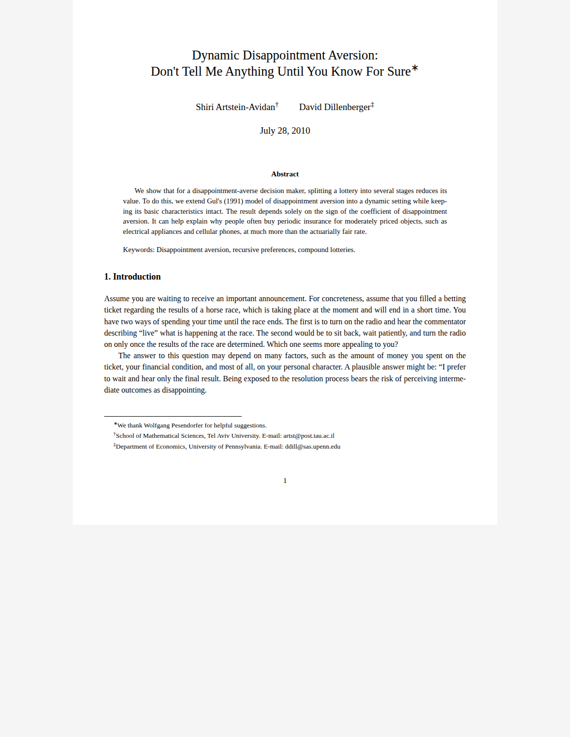Dynamic Disappointment Aversion:
Don't Tell Me Anything Until You Know For Sure∗
Shiri Artstein-Avidan† David Dillenberger‡
July 28, 2010
Abstract
We show that for a disappointment-averse decision maker, splitting a lottery into several stages reduces its value. To do this, we extend Gul's (1991) model of disappointment aversion into a dynamic setting while keeping its basic characteristics intact. The result depends solely on the sign of the coefficient of disappointment aversion. It can help explain why people often buy periodic insurance for moderately priced objects, such as electrical appliances and cellular phones, at much more than the actuarially fair rate.
Keywords: Disappointment aversion, recursive preferences, compound lotteries.
1. Introduction
Assume you are waiting to receive an important announcement. For concreteness, assume that you filled a betting ticket regarding the results of a horse race, which is taking place at the moment and will end in a short time. You have two ways of spending your time until the race ends. The first is to turn on the radio and hear the commentator describing “live” what is happening at the race. The second would be to sit back, wait patiently, and turn the radio on only once the results of the race are determined. Which one seems more appealing to you?
The answer to this question may depend on many factors, such as the amount of money you spent on the ticket, your financial condition, and most of all, on your personal character. A plausible answer might be: “I prefer to wait and hear only the final result. Being exposed to the resolution process bears the risk of perceiving intermediate outcomes as disappointing.
∗We thank Wolfgang Pesendorfer for helpful suggestions.
†School of Mathematical Sciences, Tel Aviv University. E-mail: artst@post.tau.ac.il
‡Department of Economics, University of Pennsylvania. E-mail: ddill@sas.upenn.edu
1